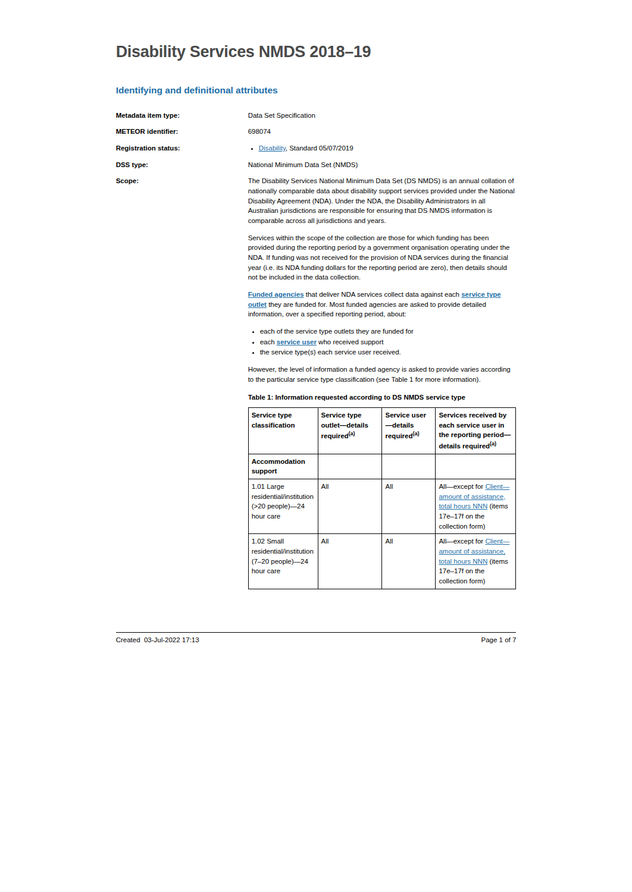Disability Services NMDS 2018–19
Identifying and definitional attributes
| Metadata item type: | Data Set Specification |
| METEOR identifier: | 698074 |
| Registration status: | Disability , Standard 05/07/2019 |
| DSS type: | National Minimum Data Set (NMDS) |
| Scope: | The Disability Services National Minimum Data Set (DS NMDS) is an annual collation of nationally comparable data about disability support services provided under the National Disability Agreement (NDA). Under the NDA, the Disability Administrators in all Australian jurisdictions are responsible for ensuring that DS NMDS information is comparable across all jurisdictions and years. Services within the scope of the collection are those for which funding has been provided during the reporting period by a government organisation operating under the NDA. If funding was not received for the provision of NDA services during the financial year (i.e. its NDA funding dollars for the reporting period are zero), then details should not be included in the data collection. Funded agencies that deliver NDA services collect data against each service type outlet they are funded for. Most funded agencies are asked to provide detailed information, over a specified reporting period, about: each of the service type outlets they are funded for each service user who received support the service type(s) each service user received. However, the level of information a funded agency is asked to provide varies according to the particular service type classification (see Table 1 for more information). Table 1: Information requested according to DS NMDS service type / Service type classification / Service type outlet—details required (a) / Service user—details required (a) / Services received by each service user in the reporting period—details required (a) / / --- / --- / --- / --- / / Accommodation support / / / / / 1.01 Large residential/institution (>20 people)—24 hour care / All / All / All—except for Client—amount of assistance, total hours NNN (items 17e–17f on the collection form) / / 1.02 Small residential/institution (7–20 people)—24 hour care / All / All / All—except for Client—amount of assistance, total hours NNN (items 17e–17f on the collection form) / |
Created 03-Jul-2022 17:13 Page 1 of 7